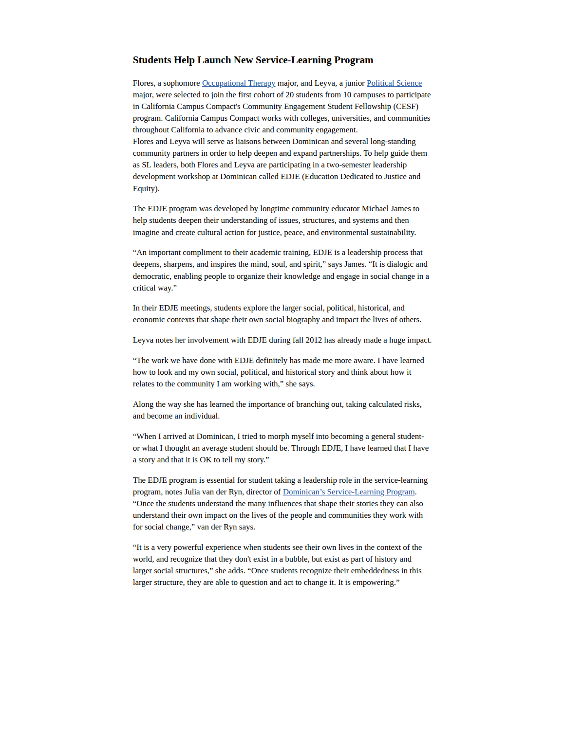Students Help Launch New Service-Learning Program
Flores, a sophomore Occupational Therapy major, and Leyva, a junior Political Science major, were selected to join the first cohort of 20 students from 10 campuses to participate in California Campus Compact's Community Engagement Student Fellowship (CESF) program. California Campus Compact works with colleges, universities, and communities throughout California to advance civic and community engagement.
Flores and Leyva will serve as liaisons between Dominican and several long-standing community partners in order to help deepen and expand partnerships. To help guide them as SL leaders, both Flores and Leyva are participating in a two-semester leadership development workshop at Dominican called EDJE (Education Dedicated to Justice and Equity).
The EDJE program was developed by longtime community educator Michael James to help students deepen their understanding of issues, structures, and systems and then imagine and create cultural action for justice, peace, and environmental sustainability.
“An important compliment to their academic training, EDJE is a leadership process that deepens, sharpens, and inspires the mind, soul, and spirit,” says James. “It is dialogic and democratic, enabling people to organize their knowledge and engage in social change in a critical way.”
In their EDJE meetings, students explore the larger social, political, historical, and economic contexts that shape their own social biography and impact the lives of others.
Leyva notes her involvement with EDJE during fall 2012 has already made a huge impact.
“The work we have done with EDJE definitely has made me more aware. I have learned how to look and my own social, political, and historical story and think about how it relates to the community I am working with,” she says.
Along the way she has learned the importance of branching out, taking calculated risks, and become an individual.
“When I arrived at Dominican, I tried to morph myself into becoming a general student- or what I thought an average student should be. Through EDJE, I have learned that I have a story and that it is OK to tell my story.”
The EDJE program is essential for student taking a leadership role in the service-learning program, notes Julia van der Ryn, director of Dominican’s Service-Learning Program.
“Once the students understand the many influences that shape their stories they can also understand their own impact on the lives of the people and communities they work with for social change,” van der Ryn says.
“It is a very powerful experience when students see their own lives in the context of the world, and recognize that they don't exist in a bubble, but exist as part of history and larger social structures,” she adds. “Once students recognize their embeddedness in this larger structure, they are able to question and act to change it. It is empowering.”